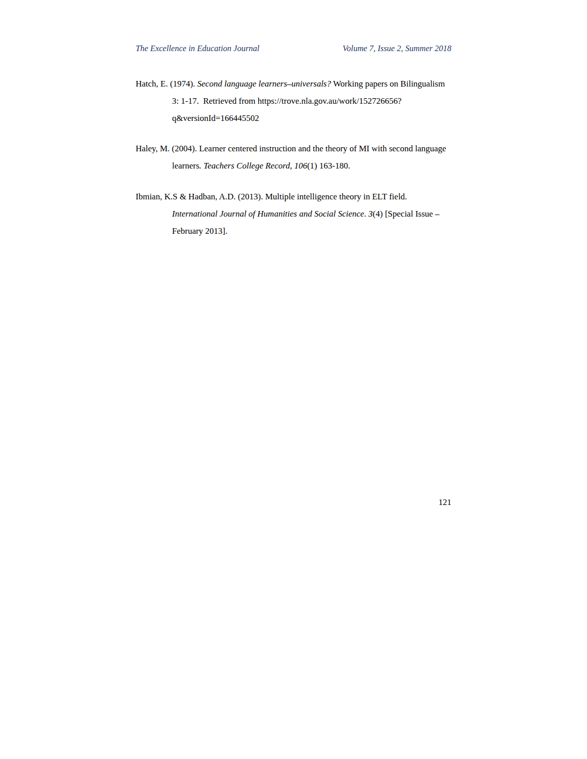The Excellence in Education Journal Volume 7, Issue 2, Summer 2018
Hatch, E. (1974). Second language learners–universals? Working papers on Bilingualism 3: 1-17. Retrieved from https://trove.nla.gov.au/work/152726656?q&versionId=166445502
Haley, M. (2004). Learner centered instruction and the theory of MI with second language learners. Teachers College Record, 106(1) 163-180.
Ibmian, K.S & Hadban, A.D. (2013). Multiple intelligence theory in ELT field. International Journal of Humanities and Social Science. 3(4) [Special Issue – February 2013].
121